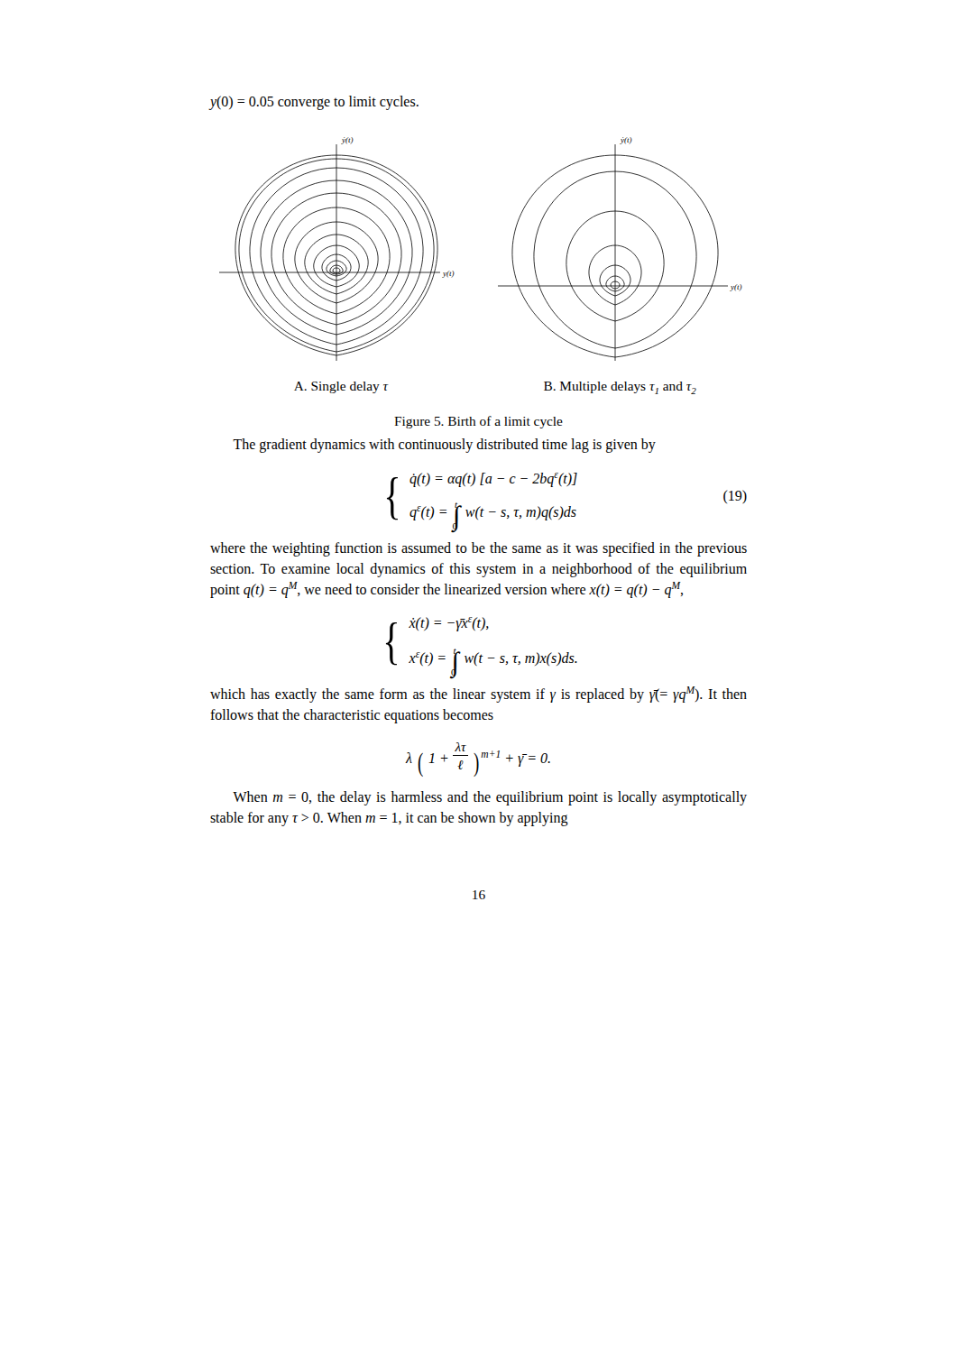y(0) = 0.05 converge to limit cycles.
ẏ(t) y(t)
A. Single delay τ
ẏ(t) y(t)
B. Multiple delays τ1 and τ2
Figure 5. Birth of a limit cycle
The gradient dynamics with continuously distributed time lag is given by
{ q̇(t) = αq(t) [a − c − 2bqε(t)] qε(t) = ∫t 0 w(t − s, τ, m)q(s)ds
(19)
where the weighting function is assumed to be the same as it was specified in the previous section. To examine local dynamics of this system in a neighborhood of the equilibrium point q(t) = qM, we need to consider the linearized version where x(t) = q(t) − qM,
{ ẋ(t) = −γ̄xε(t), xε(t) = ∫t 0 w(t − s, τ, m)x(s)ds.
which has exactly the same form as the linear system if γ is replaced by γ̄(= γqM). It then follows that the characteristic equations becomes
λ ( 1 + λτ ℓ )m+1 + γ̄ = 0.
When m = 0, the delay is harmless and the equilibrium point is locally asymptotically stable for any τ > 0. When m = 1, it can be shown by applying
16